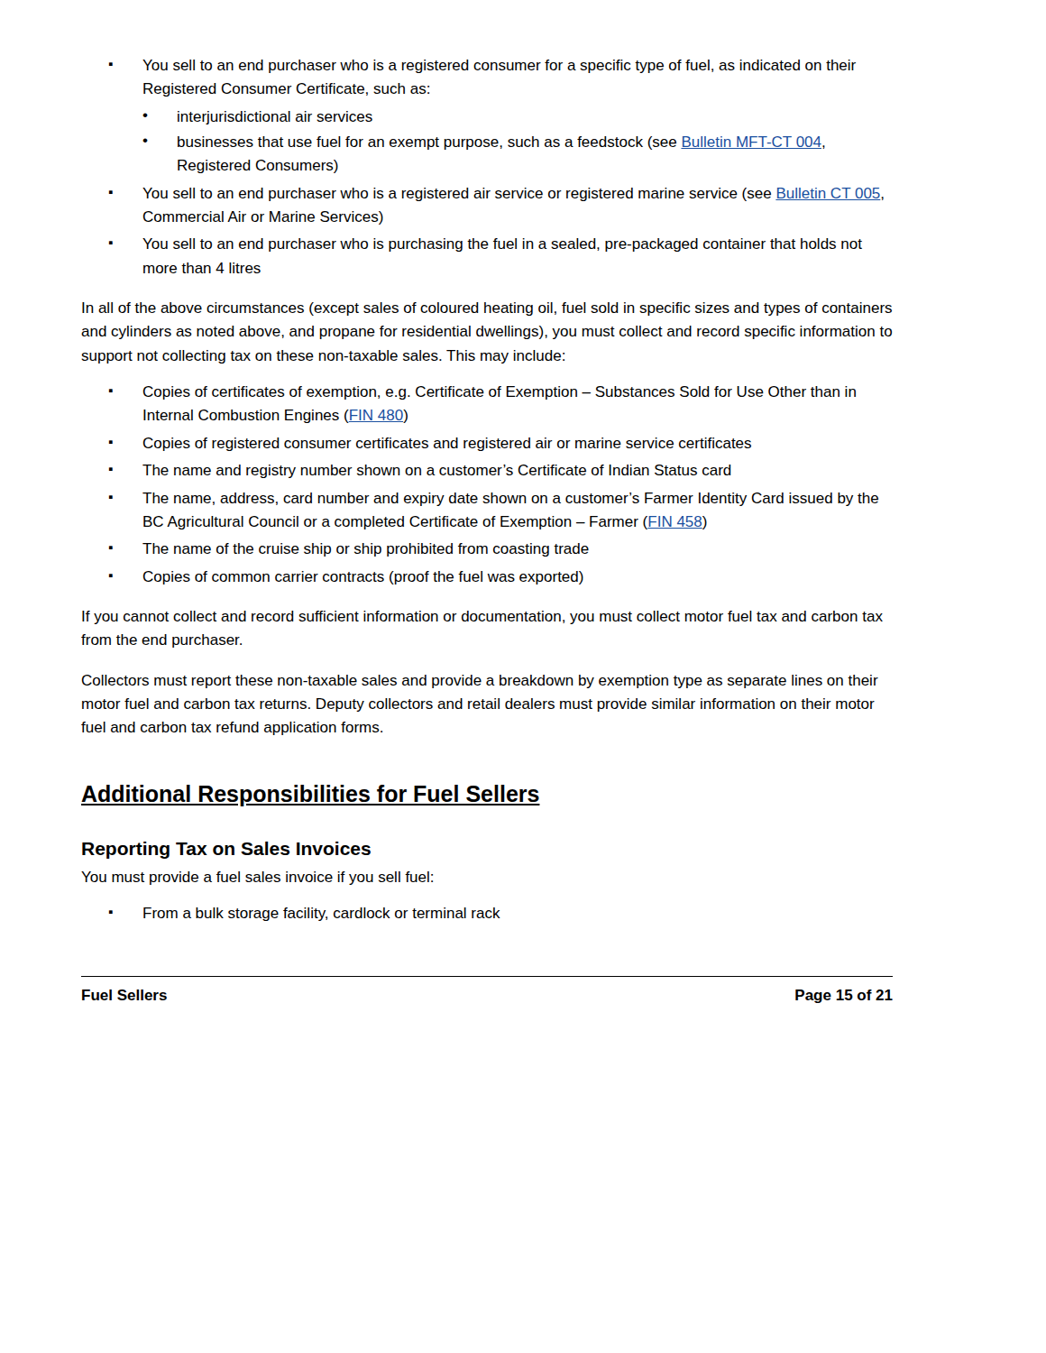You sell to an end purchaser who is a registered consumer for a specific type of fuel, as indicated on their Registered Consumer Certificate, such as:
interjurisdictional air services
businesses that use fuel for an exempt purpose, such as a feedstock (see Bulletin MFT-CT 004, Registered Consumers)
You sell to an end purchaser who is a registered air service or registered marine service (see Bulletin CT 005, Commercial Air or Marine Services)
You sell to an end purchaser who is purchasing the fuel in a sealed, pre-packaged container that holds not more than 4 litres
In all of the above circumstances (except sales of coloured heating oil, fuel sold in specific sizes and types of containers and cylinders as noted above, and propane for residential dwellings), you must collect and record specific information to support not collecting tax on these non-taxable sales. This may include:
Copies of certificates of exemption, e.g. Certificate of Exemption – Substances Sold for Use Other than in Internal Combustion Engines (FIN 480)
Copies of registered consumer certificates and registered air or marine service certificates
The name and registry number shown on a customer’s Certificate of Indian Status card
The name, address, card number and expiry date shown on a customer’s Farmer Identity Card issued by the BC Agricultural Council or a completed Certificate of Exemption – Farmer (FIN 458)
The name of the cruise ship or ship prohibited from coasting trade
Copies of common carrier contracts (proof the fuel was exported)
If you cannot collect and record sufficient information or documentation, you must collect motor fuel tax and carbon tax from the end purchaser.
Collectors must report these non-taxable sales and provide a breakdown by exemption type as separate lines on their motor fuel and carbon tax returns. Deputy collectors and retail dealers must provide similar information on their motor fuel and carbon tax refund application forms.
Additional Responsibilities for Fuel Sellers
Reporting Tax on Sales Invoices
You must provide a fuel sales invoice if you sell fuel:
From a bulk storage facility, cardlock or terminal rack
Fuel Sellers Page 15 of 21